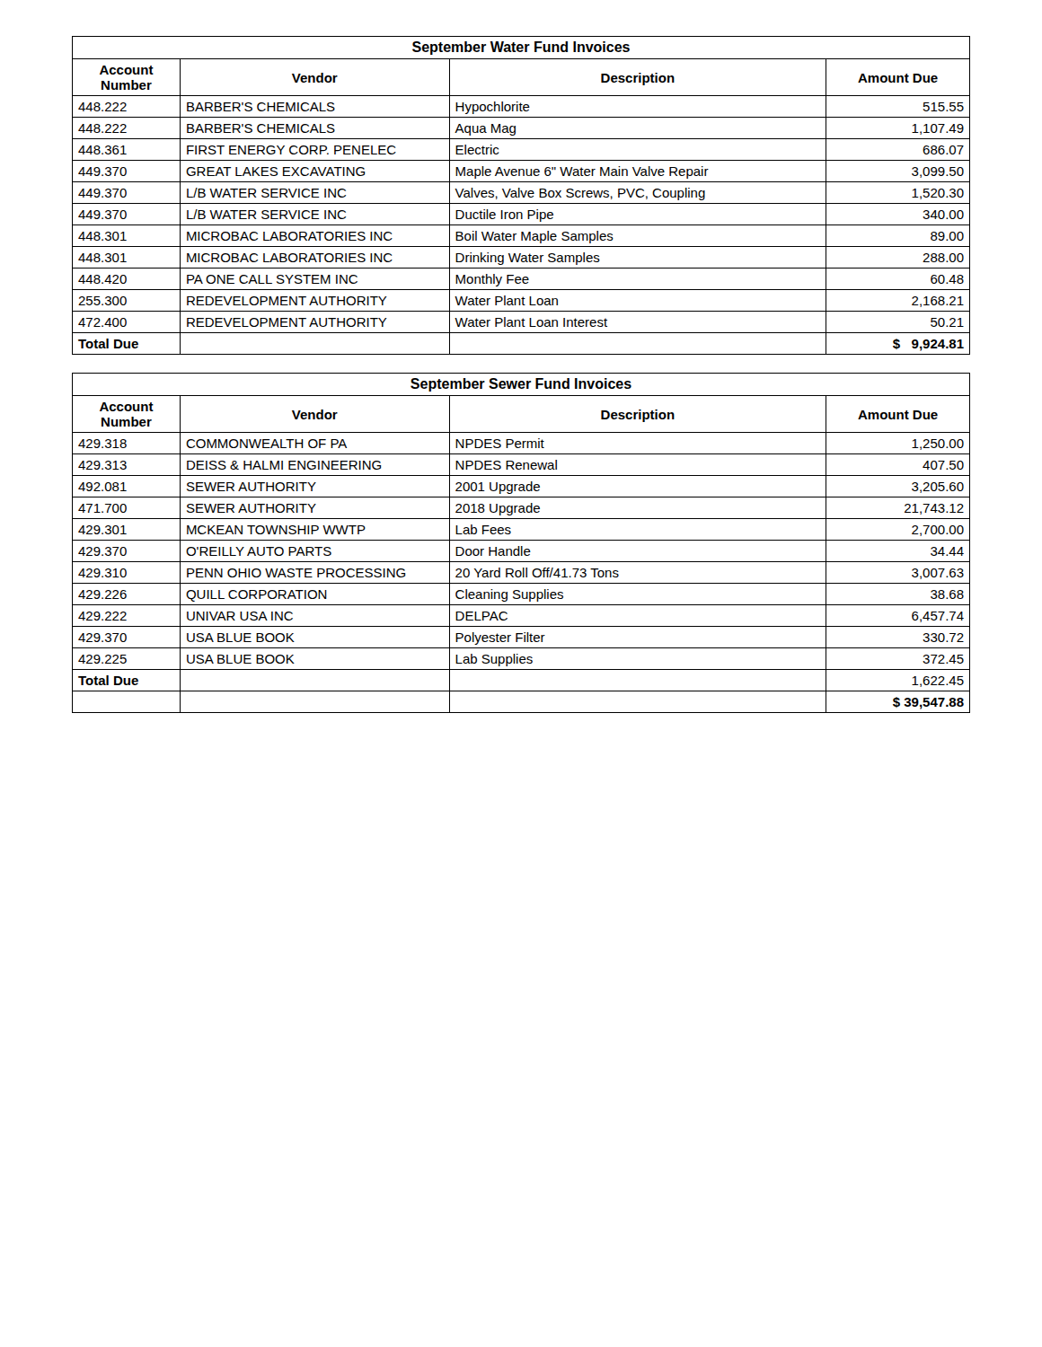| September Water Fund Invoices |
| Account Number | Vendor | Description | Amount Due |
| 448.222 | BARBER'S CHEMICALS | Hypochlorite | 515.55 |
| 448.222 | BARBER'S CHEMICALS | Aqua Mag | 1,107.49 |
| 448.361 | FIRST ENERGY CORP. PENELEC | Electric | 686.07 |
| 449.370 | GREAT LAKES EXCAVATING | Maple Avenue 6" Water Main Valve Repair | 3,099.50 |
| 449.370 | L/B WATER SERVICE INC | Valves, Valve Box Screws, PVC, Coupling | 1,520.30 |
| 449.370 | L/B WATER SERVICE INC | Ductile Iron Pipe | 340.00 |
| 448.301 | MICROBAC LABORATORIES INC | Boil Water Maple Samples | 89.00 |
| 448.301 | MICROBAC LABORATORIES INC | Drinking Water Samples | 288.00 |
| 448.420 | PA ONE CALL SYSTEM INC | Monthly Fee | 60.48 |
| 255.300 | REDEVELOPMENT AUTHORITY | Water Plant Loan | 2,168.21 |
| 472.400 | REDEVELOPMENT AUTHORITY | Water Plant Loan Interest | 50.21 |
| Total Due | | | $ 9,924.81 |
| September Sewer Fund Invoices |
| Account Number | Vendor | Description | Amount Due |
| 429.318 | COMMONWEALTH OF PA | NPDES Permit | 1,250.00 |
| 429.313 | DEISS & HALMI ENGINEERING | NPDES Renewal | 407.50 |
| 492.081 | SEWER AUTHORITY | 2001 Upgrade | 3,205.60 |
| 471.700 | SEWER AUTHORITY | 2018 Upgrade | 21,743.12 |
| 429.301 | MCKEAN TOWNSHIP WWTP | Lab Fees | 2,700.00 |
| 429.370 | O'REILLY AUTO PARTS | Door Handle | 34.44 |
| 429.310 | PENN OHIO WASTE PROCESSING | 20 Yard Roll Off/41.73 Tons | 3,007.63 |
| 429.226 | QUILL CORPORATION | Cleaning Supplies | 38.68 |
| 429.222 | UNIVAR USA INC | DELPAC | 6,457.74 |
| 429.370 | USA BLUE BOOK | Polyester Filter | 330.72 |
| 429.225 | USA BLUE BOOK | Lab Supplies | 372.45 |
| Total Due | | | 1,622.45 |
| | | | $ 39,547.88 |